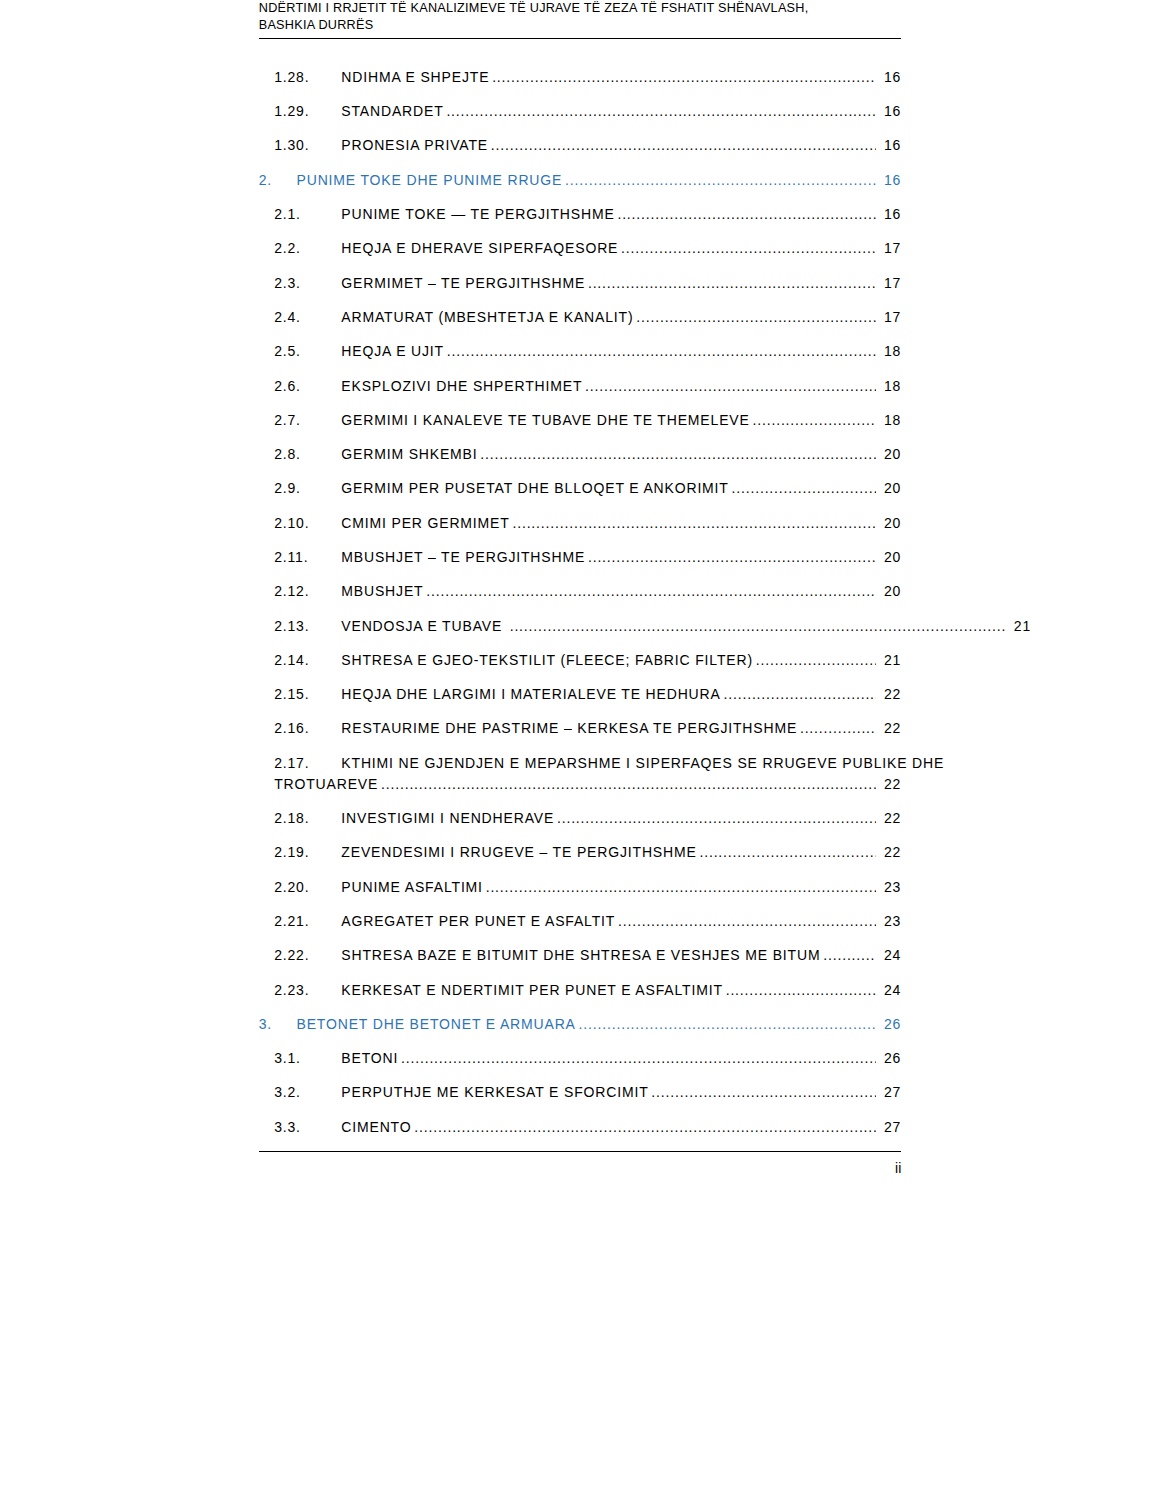NDËRTIMI I RRJETIT TË KANALIZIMEVE TË UJRAVE TË ZEZA TË FSHATIT SHËNAVLASH, BASHKIA DURRËS
1.28. NDIHMA E SHPEJTE ............................................................................................................ 16
1.29. STANDARDET ..................................................................................................................... 16
1.30. PRONESIA PRIVATE ................................................................................................. 16
2. PUNIME TOKE DHE PUNIME RRUGE ......................................................................................... 16
2.1. PUNIME TOKE — TE PERGJITHSHME ................................................................................. 16
2.2. HEQJA E DHERAVE SIPERFAQESORE ................................................................................. 17
2.3. GERMIMET – TE PERGJITHSHME ......................................................................................... 17
2.4. ARMATURAT (MBESHTETJA E KANALIT) ......................................................................... 17
2.5. HEQJA E UJIT ....................................................................................................................... 18
2.6. EKSPLOZIVI DHE SHPERTHIMET ......................................................................................... 18
2.7. GERMIMI I KANALEVE TE TUBAVE DHE TE THEMELEVE ................................................. 18
2.8. GERMIM SHKEMBI ................................................................................................................. 20
2.9. GERMIM PER PUSETAT DHE BLLOQET E ANKORIMIT ..................................................... 20
2.10. CMIMI PER GERMIMET ..................................................................................................... 20
2.11. MBUSHJET – TE PERGJITHSHME ..................................................................................... 20
2.12. MBUSHJET ............................................................................................................................. 20
2.13. VENDOSJA E TUBAVE ......................................................................................................... 21
2.14. SHTRESA E GJEO-TEKSTILIT (FLEECE; FABRIC FILTER) ................................................. 21
2.15. HEQJA DHE LARGIMI I MATERIALEVE TE HEDHURA ..................................................... 22
2.16. RESTAURIME DHE PASTRIME – KERKESA TE PERGJITHSHME ..................................... 22
2.17. KTHIMI NE GJENDJEN E MEPARSHME I SIPERFAQES SE RRUGEVE PUBLIKE DHE
TROTUAREVE ......................................................................................................................... 22
2.18. INVESTIGIMI I NENDHERAVE ............................................................................................. 22
2.19. ZEVENDESIMI I RRUGEVE – TE PERGJITHSHME ............................................................. 22
2.20. PUNIME ASFALTIMI ................................................................................................................. 23
2.21. AGREGATET PER PUNET E ASFALTIT ............................................................................. 23
2.22. SHTRESA BAZE E BITUMIT DHE SHTRESA E VESHJES ME BITUM ............................. 24
2.23. KERKESAT E NDERTIMIT PER PUNET E ASFALTIMIT ..................................................... 24
3. BETONET DHE BETONET E ARMUARA ....................................................................................... 26
3.1. BETONI ..................................................................................................................................... 26
3.2. PERPUTHJE ME KERKESAT E SFORCIMIT ............................................................................. 27
3.3. CIMENTO ................................................................................................................................. 27
ii